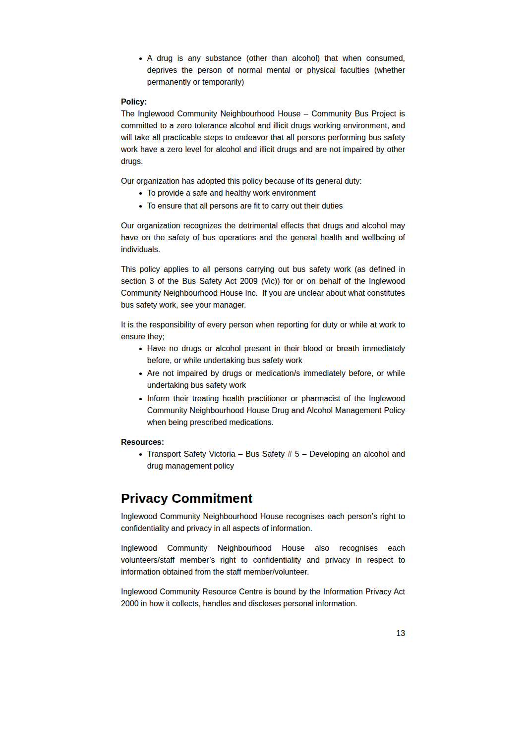A drug is any substance (other than alcohol) that when consumed, deprives the person of normal mental or physical faculties (whether permanently or temporarily)
Policy:
The Inglewood Community Neighbourhood House – Community Bus Project is committed to a zero tolerance alcohol and illicit drugs working environment, and will take all practicable steps to endeavor that all persons performing bus safety work have a zero level for alcohol and illicit drugs and are not impaired by other drugs.
Our organization has adopted this policy because of its general duty:
To provide a safe and healthy work environment
To ensure that all persons are fit to carry out their duties
Our organization recognizes the detrimental effects that drugs and alcohol may have on the safety of bus operations and the general health and wellbeing of individuals.
This policy applies to all persons carrying out bus safety work (as defined in section 3 of the Bus Safety Act 2009 (Vic)) for or on behalf of the Inglewood Community Neighbourhood House Inc. If you are unclear about what constitutes bus safety work, see your manager.
It is the responsibility of every person when reporting for duty or while at work to ensure they;
Have no drugs or alcohol present in their blood or breath immediately before, or while undertaking bus safety work
Are not impaired by drugs or medication/s immediately before, or while undertaking bus safety work
Inform their treating health practitioner or pharmacist of the Inglewood Community Neighbourhood House Drug and Alcohol Management Policy when being prescribed medications.
Resources:
Transport Safety Victoria – Bus Safety # 5 – Developing an alcohol and drug management policy
Privacy Commitment
Inglewood Community Neighbourhood House recognises each person’s right to confidentiality and privacy in all aspects of information.
Inglewood Community Neighbourhood House also recognises each volunteers/staff member’s right to confidentiality and privacy in respect to information obtained from the staff member/volunteer.
Inglewood Community Resource Centre is bound by the Information Privacy Act 2000 in how it collects, handles and discloses personal information.
13